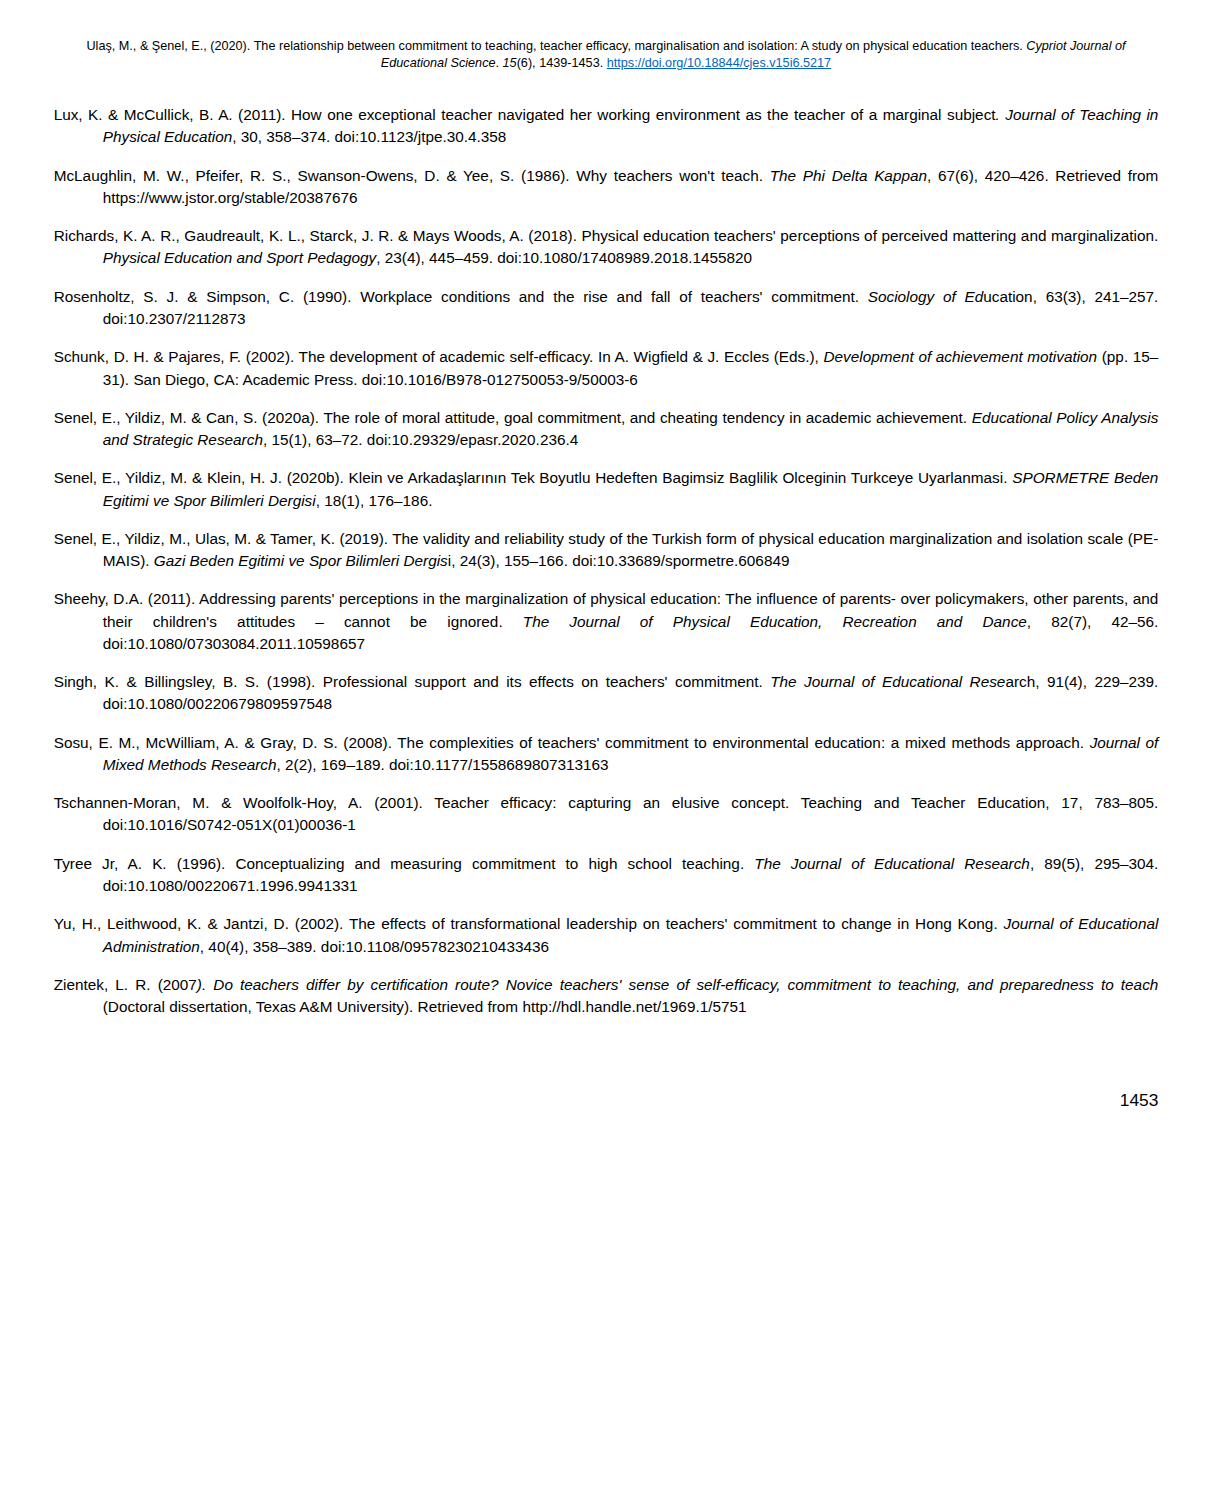Ulaş, M., & Şenel, E., (2020). The relationship between commitment to teaching, teacher efficacy, marginalisation and isolation: A study on physical education teachers. Cypriot Journal of Educational Science. 15(6), 1439-1453. https://doi.org/10.18844/cjes.v15i6.5217
Lux, K. & McCullick, B. A. (2011). How one exceptional teacher navigated her working environment as the teacher of a marginal subject. Journal of Teaching in Physical Education, 30, 358–374. doi:10.1123/jtpe.30.4.358
McLaughlin, M. W., Pfeifer, R. S., Swanson-Owens, D. & Yee, S. (1986). Why teachers won't teach. The Phi Delta Kappan, 67(6), 420–426. Retrieved from https://www.jstor.org/stable/20387676
Richards, K. A. R., Gaudreault, K. L., Starck, J. R. & Mays Woods, A. (2018). Physical education teachers' perceptions of perceived mattering and marginalization. Physical Education and Sport Pedagogy, 23(4), 445–459. doi:10.1080/17408989.2018.1455820
Rosenholtz, S. J. & Simpson, C. (1990). Workplace conditions and the rise and fall of teachers' commitment. Sociology of Education, 63(3), 241–257. doi:10.2307/2112873
Schunk, D. H. & Pajares, F. (2002). The development of academic self-efficacy. In A. Wigfield & J. Eccles (Eds.), Development of achievement motivation (pp. 15–31). San Diego, CA: Academic Press. doi:10.1016/B978-012750053-9/50003-6
Senel, E., Yildiz, M. & Can, S. (2020a). The role of moral attitude, goal commitment, and cheating tendency in academic achievement. Educational Policy Analysis and Strategic Research, 15(1), 63–72. doi:10.29329/epasr.2020.236.4
Senel, E., Yildiz, M. & Klein, H. J. (2020b). Klein ve Arkadaşlarının Tek Boyutlu Hedeften Bagimsiz Baglilik Olceginin Turkceye Uyarlanmasi. SPORMETRE Beden Egitimi ve Spor Bilimleri Dergisi, 18(1), 176–186.
Senel, E., Yildiz, M., Ulas, M. & Tamer, K. (2019). The validity and reliability study of the Turkish form of physical education marginalization and isolation scale (PE-MAIS). Gazi Beden Egitimi ve Spor Bilimleri Dergisi, 24(3), 155–166. doi:10.33689/spormetre.606849
Sheehy, D.A. (2011). Addressing parents' perceptions in the marginalization of physical education: The influence of parents- over policymakers, other parents, and their children's attitudes – cannot be ignored. The Journal of Physical Education, Recreation and Dance, 82(7), 42–56. doi:10.1080/07303084.2011.10598657
Singh, K. & Billingsley, B. S. (1998). Professional support and its effects on teachers' commitment. The Journal of Educational Research, 91(4), 229–239. doi:10.1080/00220679809597548
Sosu, E. M., McWilliam, A. & Gray, D. S. (2008). The complexities of teachers' commitment to environmental education: a mixed methods approach. Journal of Mixed Methods Research, 2(2), 169–189. doi:10.1177/1558689807313163
Tschannen-Moran, M. & Woolfolk-Hoy, A. (2001). Teacher efficacy: capturing an elusive concept. Teaching and Teacher Education, 17, 783–805. doi:10.1016/S0742-051X(01)00036-1
Tyree Jr, A. K. (1996). Conceptualizing and measuring commitment to high school teaching. The Journal of Educational Research, 89(5), 295–304. doi:10.1080/00220671.1996.9941331
Yu, H., Leithwood, K. & Jantzi, D. (2002). The effects of transformational leadership on teachers' commitment to change in Hong Kong. Journal of Educational Administration, 40(4), 358–389. doi:10.1108/09578230210433436
Zientek, L. R. (2007). Do teachers differ by certification route? Novice teachers' sense of self-efficacy, commitment to teaching, and preparedness to teach (Doctoral dissertation, Texas A&M University). Retrieved from http://hdl.handle.net/1969.1/5751
1453